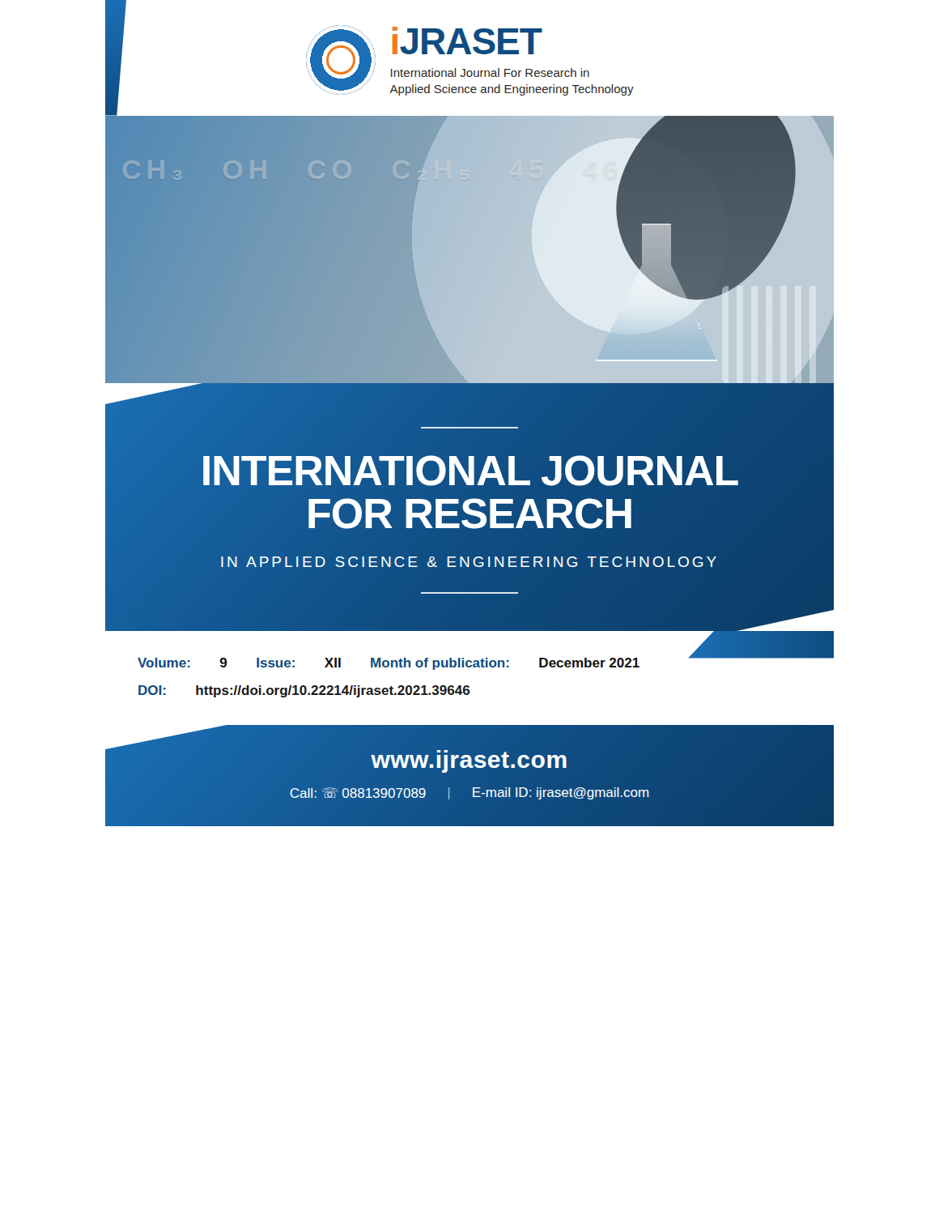IJRASET
i JRASET
International Journal For Research in
Applied Science and Engineering Technology
International Journal For Research
In Applied Science & Engineering Technology
Volume: 9 Issue: XII Month of publication: December 2021
DOI: https://doi.org/10.22214/ijraset.2021.39646
www.ijraset.com
Call: ☏ 08813907089 | E-mail ID: ijraset@gmail.com